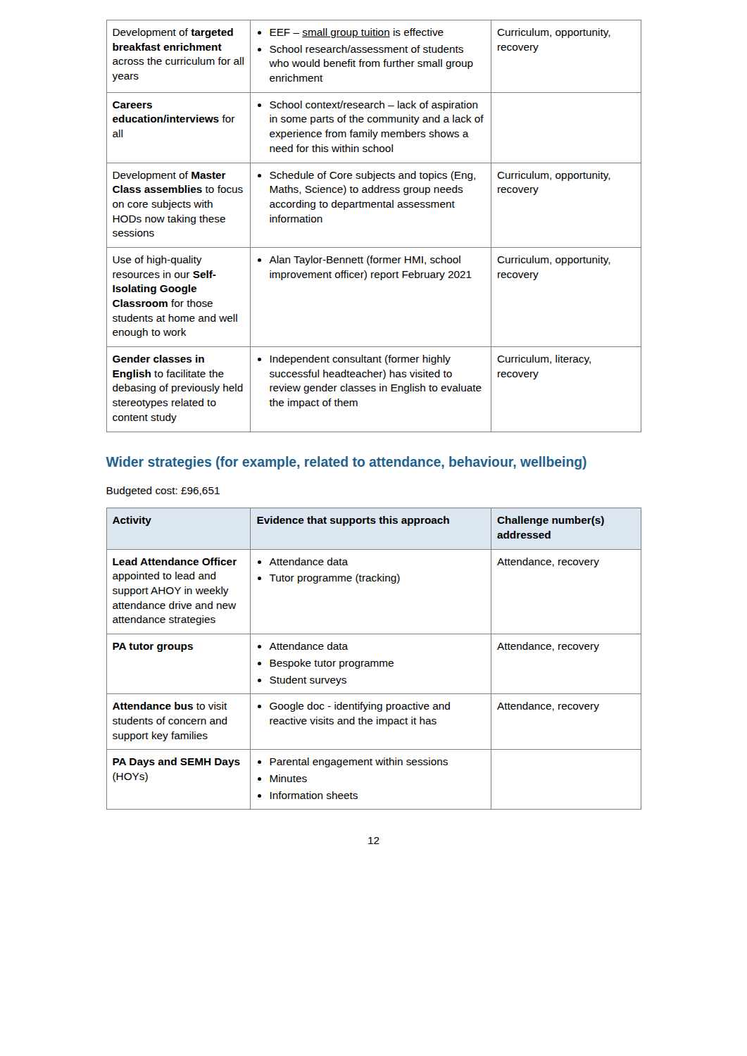| Development of targeted breakfast enrichment across the curriculum for all years | EEF – small group tuition is effective School research/assessment of students who would benefit from further small group enrichment | Curriculum, opportunity, recovery |
| Careers education/interviews for all | School context/research – lack of aspiration in some parts of the community and a lack of experience from family members shows a need for this within school | |
| Development of Master Class assemblies to focus on core subjects with HODs now taking these sessions | Schedule of Core subjects and topics (Eng, Maths, Science) to address group needs according to departmental assessment information | Curriculum, opportunity, recovery |
| Use of high-quality resources in our Self-Isolating Google Classroom for those students at home and well enough to work | Alan Taylor-Bennett (former HMI, school improvement officer) report February 2021 | Curriculum, opportunity, recovery |
| Gender classes in English to facilitate the debasing of previously held stereotypes related to content study | Independent consultant (former highly successful headteacher) has visited to review gender classes in English to evaluate the impact of them | Curriculum, literacy, recovery |
Wider strategies (for example, related to attendance, behaviour, wellbeing)
Budgeted cost: £96,651
| Activity | Evidence that supports this approach | Challenge number(s) addressed |
| --- | --- | --- |
| Lead Attendance Officer appointed to lead and support AHOY in weekly attendance drive and new attendance strategies | Attendance data Tutor programme (tracking) | Attendance, recovery |
| PA tutor groups | Attendance data Bespoke tutor programme Student surveys | Attendance, recovery |
| Attendance bus to visit students of concern and support key families | Google doc - identifying proactive and reactive visits and the impact it has | Attendance, recovery |
| PA Days and SEMH Days (HOYs) | Parental engagement within sessions Minutes Information sheets | |
12